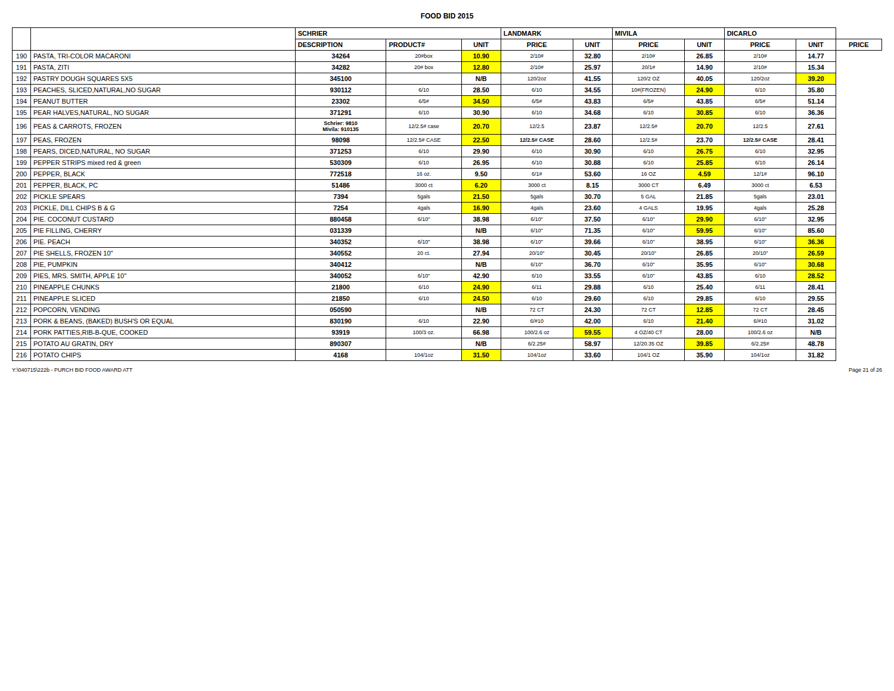FOOD BID 2015
| | | SCHRIER | LANDMARK | MIVILA | DICARLO |
| --- | --- | --- | --- | --- | --- |
| DESCRIPTION | PRODUCT# | UNIT | PRICE | UNIT | PRICE | UNIT | PRICE | UNIT | PRICE |
| 190 | PASTA, TRI-COLOR MACARONI | 34264 | 20#box | 10.90 | 2/10# | 32.80 | 2/10# | 26.85 | 2/10# | 14.77 |
| 191 | PASTA, ZITI | 34282 | 20# box | 12.80 | 2/10# | 25.97 | 20/1# | 14.90 | 2/10# | 15.34 |
| 192 | PASTRY DOUGH SQUARES 5X5 | 345100 | | N/B | 120/2oz | 41.55 | 120/2 OZ | 40.05 | 120/2oz | 39.20 |
| 193 | PEACHES, SLICED,NATURAL,NO SUGAR | 930112 | 6/10 | 28.50 | 6/10 | 34.55 | 10#(FROZEN) | 24.90 | 6/10 | 35.80 |
| 194 | PEANUT BUTTER | 23302 | 6/5# | 34.50 | 6/5# | 43.83 | 6/5# | 43.85 | 6/5# | 51.14 |
| 195 | PEAR HALVES,NATURAL, NO SUGAR | 371291 | 6/10 | 30.90 | 6/10 | 34.68 | 6/10 | 30.85 | 6/10 | 36.36 |
| 196 | PEAS & CARROTS, FROZEN | Schrier: 9810 Mivila: 910135 | 12/2.5# case | 20.70 | 12/2.5 | 23.87 | 12/2.5# | 20.70 | 12/2.5 | 27.61 |
| 197 | PEAS, FROZEN | 98098 | 12/2.5# CASE | 22.50 | 12/2.5# CASE | 28.60 | 12/2.5# | 23.70 | 12/2.5# CASE | 28.41 |
| 198 | PEARS, DICED,NATURAL, NO SUGAR | 371253 | 6/10 | 29.90 | 6/10 | 30.90 | 6/10 | 26.75 | 6/10 | 32.95 |
| 199 | PEPPER STRIPS mixed red & green | 530309 | 6/10 | 26.95 | 6/10 | 30.88 | 6/10 | 25.85 | 6/10 | 26.14 |
| 200 | PEPPER, BLACK | 772518 | 16 oz. | 9.50 | 6/1# | 53.60 | 16 OZ | 4.59 | 12/1# | 96.10 |
| 201 | PEPPER, BLACK, PC | 51486 | 3000 ct | 6.20 | 3000 ct | 8.15 | 3000 CT | 6.49 | 3000 ct | 6.53 |
| 202 | PICKLE SPEARS | 7394 | 5gals | 21.50 | 5gals | 30.70 | 5 GAL | 21.85 | 5gals | 23.01 |
| 203 | PICKLE, DILL CHIPS B & G | 7254 | 4gals | 16.90 | 4gals | 23.60 | 4 GALS | 19.95 | 4gals | 25.28 |
| 204 | PIE. COCONUT CUSTARD | 880458 | 6/10" | 38.98 | 6/10" | 37.50 | 6/10" | 29.90 | 6/10" | 32.95 |
| 205 | PIE FILLING, CHERRY | 031339 | | N/B | 6/10" | 71.35 | 6/10" | 59.95 | 6/10" | 85.60 |
| 206 | PIE. PEACH | 340352 | 6/10" | 38.98 | 6/10" | 39.66 | 6/10" | 38.95 | 6/10" | 36.36 |
| 207 | PIE SHELLS, FROZEN 10" | 340552 | 20 ct. | 27.94 | 20/10" | 30.45 | 20/10" | 26.85 | 20/10" | 26.59 |
| 208 | PIE, PUMPKIN | 340412 | | N/B | 6/10" | 36.70 | 6/10" | 35.95 | 6/10" | 30.68 |
| 209 | PIES, MRS. SMITH, APPLE 10" | 340052 | 6/10" | 42.90 | 6/10 | 33.55 | 6/10" | 43.85 | 6/10 | 28.52 |
| 210 | PINEAPPLE CHUNKS | 21800 | 6/10 | 24.90 | 6/11 | 29.88 | 6/10 | 25.40 | 6/11 | 28.41 |
| 211 | PINEAPPLE SLICED | 21850 | 6/10 | 24.50 | 6/10 | 29.60 | 6/10 | 29.85 | 6/10 | 29.55 |
| 212 | POPCORN, VENDING | 050590 | | N/B | 72 CT | 24.30 | 72 CT | 12.85 | 72 CT | 28.45 |
| 213 | PORK & BEANS, (BAKED) BUSH'S OR EQUAL | 830190 | 6/10 | 22.90 | 6/#10 | 42.00 | 6/10 | 21.40 | 6/#10 | 31.02 |
| 214 | PORK PATTIES,RIB-B-QUE, COOKED | 93919 | 100/3 oz. | 66.98 | 100/2.6 oz | 59.55 | 4 OZ/40 CT | 28.00 | 100/2.6 oz | N/B |
| 215 | POTATO AU GRATIN, DRY | 890307 | | N/B | 6/2.25# | 58.97 | 12/20.35 OZ | 39.85 | 6/2.25# | 48.78 |
| 216 | POTATO CHIPS | 4168 | 104/1oz | 31.50 | 104/1oz | 33.60 | 104/1 OZ | 35.90 | 104/1oz | 31.82 |
Y:\040715\222b - PURCH BID FOOD AWARD ATT Page 21 of 26